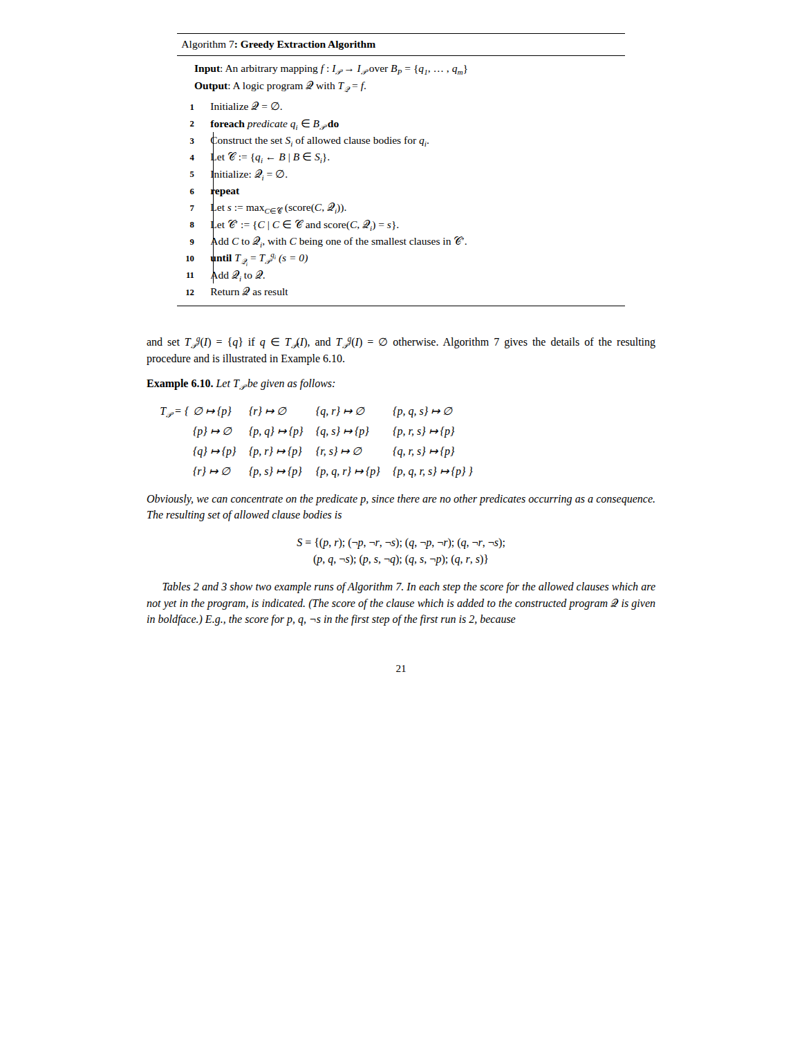Algorithm 7: Greedy Extraction Algorithm
Input: An arbitrary mapping f : I𝒫 → I𝒫 over BP = {q1, … , qm}
Output: A logic program 𝒬 with T𝒬 = f.
Initialize 𝒬 = ∅.
foreach predicate qi ∈ B𝒫 do
Construct the set Si of allowed clause bodies for qi.
Let 𝒞 := {qi ← B | B ∈ Si}.
Initialize: 𝒬i = ∅.
repeat
Let s := maxC∈𝒞 (score(C, 𝒬i)).
Let 𝒞′ := {C | C ∈ 𝒞 and score(C, 𝒬i) = s}.
Add C to 𝒬i, with C being one of the smallest clauses in 𝒞′.
until T𝒬i = T𝒫qi (s = 0)
Add 𝒬i to 𝒬.
Return 𝒬 as result
and set T𝒫q(I) = {q} if q ∈ T𝒫(I), and T𝒫q(I) = ∅ otherwise. Algorithm 7 gives the details of the resulting procedure and is illustrated in Example 6.10.
Example 6.10. Let T𝒫 be given as follows:
| T 𝒫 = { | ∅ ↦ {p} | {r} ↦ ∅ | {q, r} ↦ ∅ | {p, q, s} ↦ ∅ |
| | {p} ↦ ∅ | {p, q} ↦ {p} | {q, s} ↦ {p} | {p, r, s} ↦ {p} |
| | {q} ↦ {p} | {p, r} ↦ {p} | {r, s} ↦ ∅ | {q, r, s} ↦ {p} |
| | {r} ↦ ∅ | {p, s} ↦ {p} | {p, q, r} ↦ {p} | {p, q, r, s} ↦ {p} } |
Obviously, we can concentrate on the predicate p, since there are no other predicates occurring as a consequence. The resulting set of allowed clause bodies is
S = {(p, r); (¬p, ¬r, ¬s); (q, ¬p, ¬r); (q, ¬r, ¬s);
(p, q, ¬s); (p, s, ¬q); (q, s, ¬p); (q, r, s)}
Tables 2 and 3 show two example runs of Algorithm 7. In each step the score for the allowed clauses which are not yet in the program, is indicated. (The score of the clause which is added to the constructed program 𝒬 is given in boldface.) E.g., the score for p, q, ¬s in the first step of the first run is 2, because
21